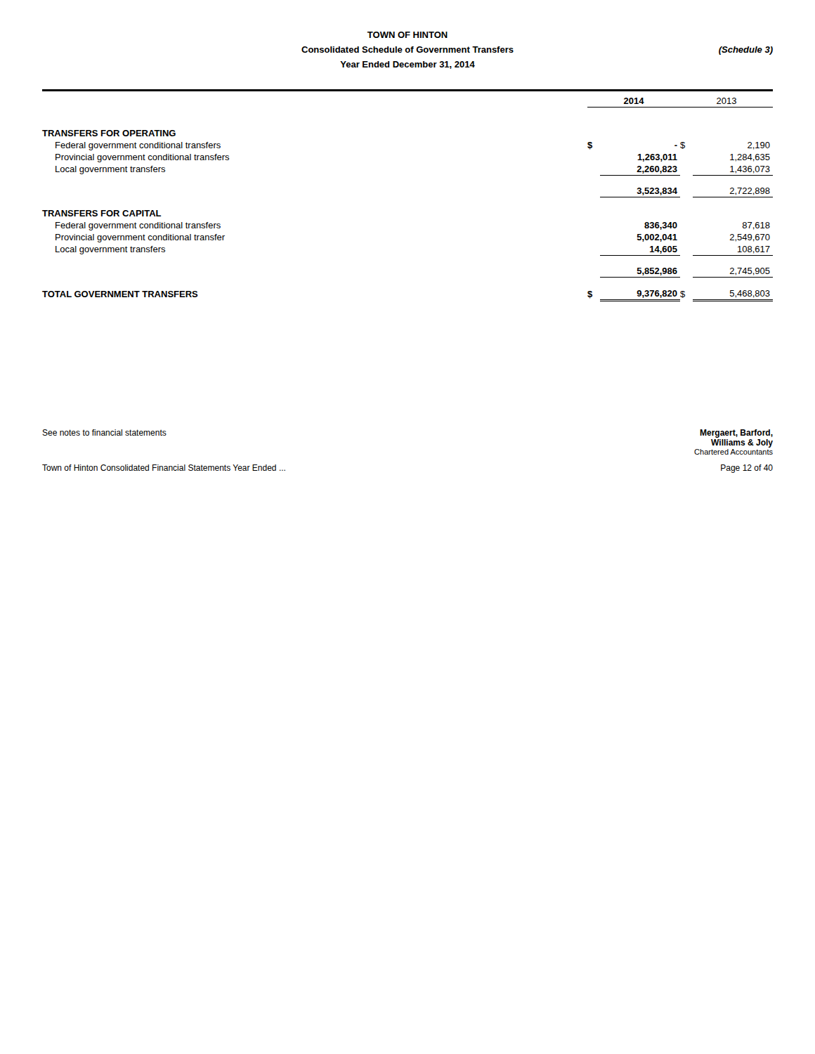TOWN OF HINTON
Consolidated Schedule of Government Transfers (Schedule 3)
Year Ended December 31, 2014
| | 2014 | 2013 |
| TRANSFERS FOR OPERATING | | | | |
| Federal government conditional transfers | $ | - | $ | 2,190 |
| Provincial government conditional transfers | | 1,263,011 | | 1,284,635 |
| Local government transfers | | 2,260,823 | | 1,436,073 |
| | | 3,523,834 | | 2,722,898 |
| TRANSFERS FOR CAPITAL | | | | |
| Federal government conditional transfers | | 836,340 | | 87,618 |
| Provincial government conditional transfer | | 5,002,041 | | 2,549,670 |
| Local government transfers | | 14,605 | | 108,617 |
| | | 5,852,986 | | 2,745,905 |
| TOTAL GOVERNMENT TRANSFERS | $ | 9,376,820 | $ | 5,468,803 |
See notes to financial statements
Mergaert, Barford,
Williams & Joly
Chartered Accountants
Town of Hinton Consolidated Financial Statements Year Ended ...
Page 12 of 40